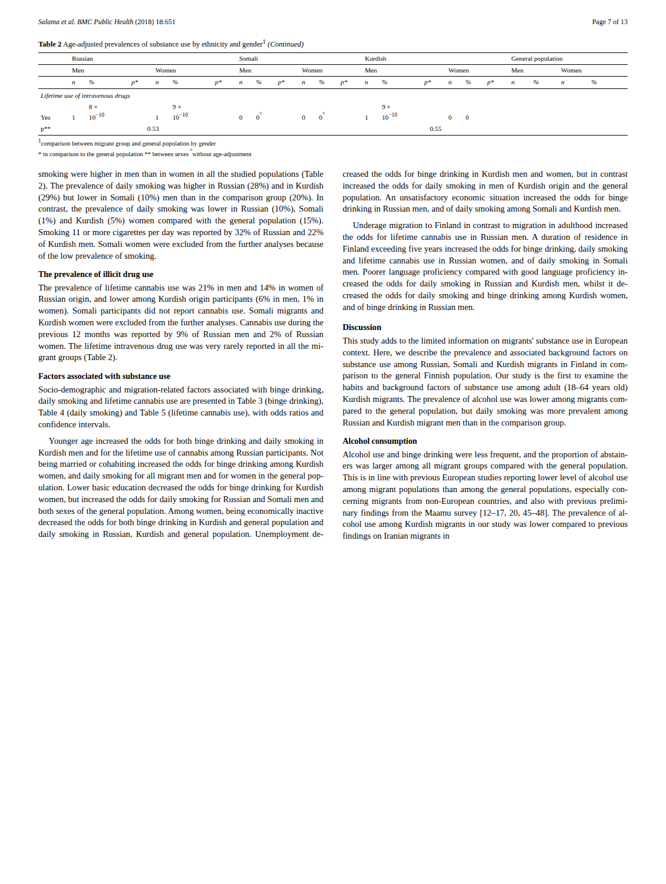Salama et al. BMC Public Health (2018) 18:651
Page 7 of 13
Table 2 Age-adjusted prevalences of substance use by ethnicity and gender 1 (Continued)
| | Russian | Somali | Kurdish | General population |
| --- | --- | --- | --- | --- |
| | Men | Women | Men | Women | Men | Women | Men | Women |
| | n | % | p* | n | % | p* | n | % | p* | n | % | p* | n | % | p* | n | % | p* | n | % | n | % |
| Lifetime use of intravenous drugs |
| Yes | 1 | 8 × 10 −10 | | 1 | 9 × 10 −10 | | 0 | 0 ° | | 0 | 0 ° | | 1 | 9 × 10 −10 | | 0 | 0 | | | | | |
| p** | 0.53 | | 0.55 | |
1comparison between migrant group and general population by gender
* in comparison to the general population ** between sexes °without age-adjustment
smoking were higher in men than in women in all the studied populations (Table 2). The prevalence of daily smoking was higher in Russian (28%) and in Kurdish (29%) but lower in Somali (10%) men than in the comparison group (20%). In contrast, the prevalence of daily smoking was lower in Russian (10%), Somali (1%) and Kurdish (5%) women compared with the general population (15%). Smoking 11 or more cigarettes per day was reported by 32% of Russian and 22% of Kurdish men. Somali women were excluded from the further analyses because of the low prevalence of smoking.
The prevalence of illicit drug use
The prevalence of lifetime cannabis use was 21% in men and 14% in women of Russian origin, and lower among Kurdish origin participants (6% in men, 1% in women). Somali participants did not report cannabis use. Somali migrants and Kurdish women were excluded from the further analyses. Cannabis use during the previous 12 months was reported by 9% of Russian men and 2% of Russian women. The lifetime intravenous drug use was very rarely reported in all the migrant groups (Table 2).
Factors associated with substance use
Socio-demographic and migration-related factors associated with binge drinking, daily smoking and lifetime cannabis use are presented in Table 3 (binge drinking), Table 4 (daily smoking) and Table 5 (lifetime cannabis use), with odds ratios and confidence intervals.
Younger age increased the odds for both binge drinking and daily smoking in Kurdish men and for the lifetime use of cannabis among Russian participants. Not being married or cohabiting increased the odds for binge drinking among Kurdish women, and daily smoking for all migrant men and for women in the general population. Lower basic education decreased the odds for binge drinking for Kurdish women, but increased the odds for daily smoking for Russian and Somali men and both sexes of the general population. Among women, being economically inactive decreased the odds for both binge drinking in Kurdish and general population and daily smoking in Russian, Kurdish and general population. Unemployment decreased the odds for binge drinking in Kurdish men and women, but in contrast increased the odds for daily smoking in men of Kurdish origin and the general population. An unsatisfactory economic situation increased the odds for binge drinking in Russian men, and of daily smoking among Somali and Kurdish men.
Underage migration to Finland in contrast to migration in adulthood increased the odds for lifetime cannabis use in Russian men. A duration of residence in Finland exceeding five years increased the odds for binge drinking, daily smoking and lifetime cannabis use in Russian women, and of daily smoking in Somali men. Poorer language proficiency compared with good language proficiency increased the odds for daily smoking in Russian and Kurdish men, whilst it decreased the odds for daily smoking and binge drinking among Kurdish women, and of binge drinking in Russian men.
Discussion
This study adds to the limited information on migrants' substance use in European context. Here, we describe the prevalence and associated background factors on substance use among Russian, Somali and Kurdish migrants in Finland in comparison to the general Finnish population. Our study is the first to examine the habits and background factors of substance use among adult (18–64 years old) Kurdish migrants. The prevalence of alcohol use was lower among migrants compared to the general population, but daily smoking was more prevalent among Russian and Kurdish migrant men than in the comparison group.
Alcohol consumption
Alcohol use and binge drinking were less frequent, and the proportion of abstainers was larger among all migrant groups compared with the general population. This is in line with previous European studies reporting lower level of alcohol use among migrant populations than among the general populations, especially concerning migrants from non-European countries, and also with previous preliminary findings from the Maamu survey [12–17, 20, 45–48]. The prevalence of alcohol use among Kurdish migrants in our study was lower compared to previous findings on Iranian migrants in